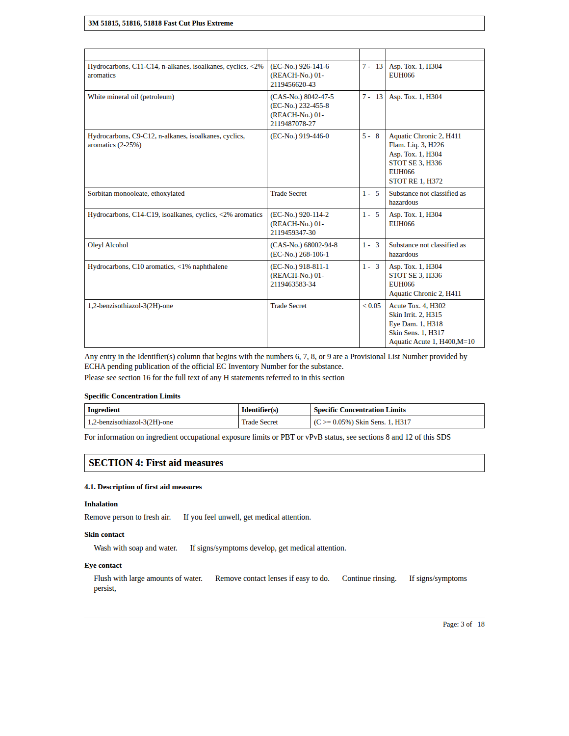3M 51815, 51816, 51818 Fast Cut Plus Extreme
| Hydrocarbons, C11-C14, n-alkanes, isoalkanes, cyclics, <2% aromatics | (EC-No.) 926-141-6 (REACH-No.) 01-2119456620-43 | 7 - 13 | Asp. Tox. 1, H304 EUH066 |
| White mineral oil (petroleum) | (CAS-No.) 8042-47-5 (EC-No.) 232-455-8 (REACH-No.) 01-2119487078-27 | 7 - 13 | Asp. Tox. 1, H304 |
| Hydrocarbons, C9-C12, n-alkanes, isoalkanes, cyclics, aromatics (2-25%) | (EC-No.) 919-446-0 | 5 - 8 | Aquatic Chronic 2, H411 Flam. Liq. 3, H226 Asp. Tox. 1, H304 STOT SE 3, H336 EUH066 STOT RE 1, H372 |
| Sorbitan monooleate, ethoxylated | Trade Secret | 1 - 5 | Substance not classified as hazardous |
| Hydrocarbons, C14-C19, isoalkanes, cyclics, <2% aromatics | (EC-No.) 920-114-2 (REACH-No.) 01-2119459347-30 | 1 - 5 | Asp. Tox. 1, H304 EUH066 |
| Oleyl Alcohol | (CAS-No.) 68002-94-8 (EC-No.) 268-106-1 | 1 - 3 | Substance not classified as hazardous |
| Hydrocarbons, C10 aromatics, <1% naphthalene | (EC-No.) 918-811-1 (REACH-No.) 01-2119463583-34 | 1 - 3 | Asp. Tox. 1, H304 STOT SE 3, H336 EUH066 Aquatic Chronic 2, H411 |
| 1,2-benzisothiazol-3(2H)-one | Trade Secret | < 0.05 | Acute Tox. 4, H302 Skin Irrit. 2, H315 Eye Dam. 1, H318 Skin Sens. 1, H317 Aquatic Acute 1, H400,M=10 |
Any entry in the Identifier(s) column that begins with the numbers 6, 7, 8, or 9 are a Provisional List Number provided by ECHA pending publication of the official EC Inventory Number for the substance.
Please see section 16 for the full text of any H statements referred to in this section
Specific Concentration Limits
| Ingredient | Identifier(s) | Specific Concentration Limits |
| --- | --- | --- |
| 1,2-benzisothiazol-3(2H)-one | Trade Secret | (C >= 0.05%) Skin Sens. 1, H317 |
For information on ingredient occupational exposure limits or PBT or vPvB status, see sections 8 and 12 of this SDS
SECTION 4: First aid measures
4.1. Description of first aid measures
Inhalation
Remove person to fresh air. If you feel unwell, get medical attention.
Skin contact
Wash with soap and water. If signs/symptoms develop, get medical attention.
Eye contact
Flush with large amounts of water. Remove contact lenses if easy to do. Continue rinsing. If signs/symptoms persist,
Page: 3 of 18